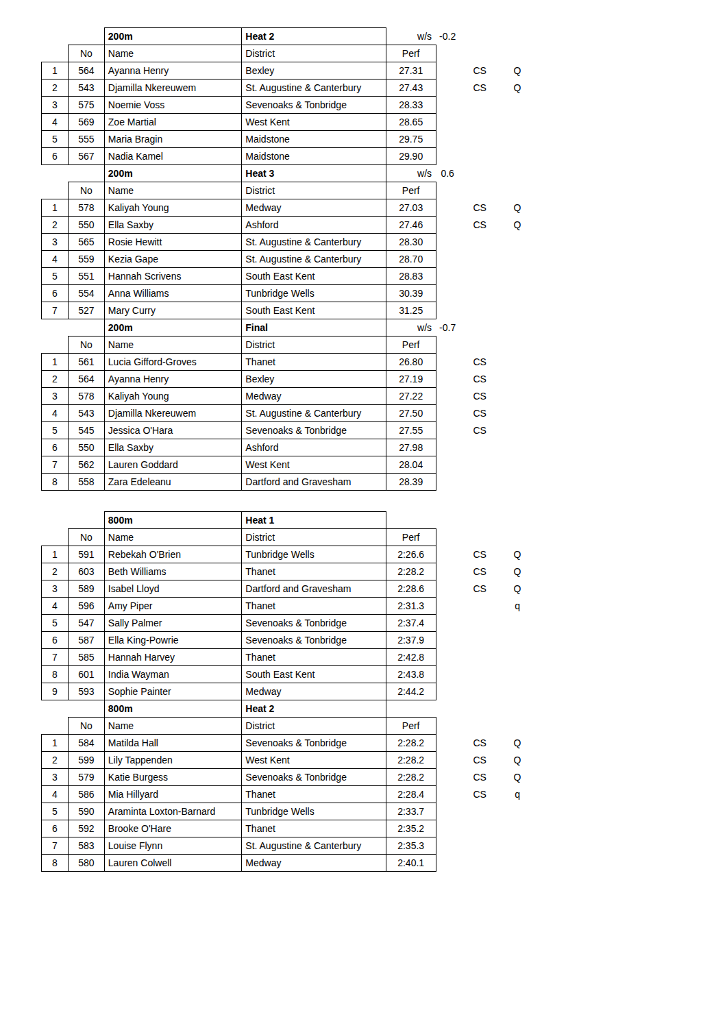| | | 200m | Heat 2 | w/s | -0.2 | | |
| | No | Name | District | Perf | | | |
| 1 | 564 | Ayanna Henry | Bexley | 27.31 | | CS | Q |
| 2 | 543 | Djamilla Nkereuwem | St. Augustine & Canterbury | 27.43 | | CS | Q |
| 3 | 575 | Noemie Voss | Sevenoaks & Tonbridge | 28.33 | | | |
| 4 | 569 | Zoe Martial | West Kent | 28.65 | | | |
| 5 | 555 | Maria Bragin | Maidstone | 29.75 | | | |
| 6 | 567 | Nadia Kamel | Maidstone | 29.90 | | | |
| | | 200m | Heat 3 | w/s | 0.6 | | |
| | No | Name | District | Perf | | | |
| 1 | 578 | Kaliyah Young | Medway | 27.03 | | CS | Q |
| 2 | 550 | Ella Saxby | Ashford | 27.46 | | CS | Q |
| 3 | 565 | Rosie Hewitt | St. Augustine & Canterbury | 28.30 | | | |
| 4 | 559 | Kezia Gape | St. Augustine & Canterbury | 28.70 | | | |
| 5 | 551 | Hannah Scrivens | South East Kent | 28.83 | | | |
| 6 | 554 | Anna Williams | Tunbridge Wells | 30.39 | | | |
| 7 | 527 | Mary Curry | South East Kent | 31.25 | | | |
| | | 200m | Final | w/s | -0.7 | | |
| | No | Name | District | Perf | | | |
| 1 | 561 | Lucia Gifford-Groves | Thanet | 26.80 | | CS | |
| 2 | 564 | Ayanna Henry | Bexley | 27.19 | | CS | |
| 3 | 578 | Kaliyah Young | Medway | 27.22 | | CS | |
| 4 | 543 | Djamilla Nkereuwem | St. Augustine & Canterbury | 27.50 | | CS | |
| 5 | 545 | Jessica O'Hara | Sevenoaks & Tonbridge | 27.55 | | CS | |
| 6 | 550 | Ella Saxby | Ashford | 27.98 | | | |
| 7 | 562 | Lauren Goddard | West Kent | 28.04 | | | |
| 8 | 558 | Zara Edeleanu | Dartford and Gravesham | 28.39 | | | |
| | | 800m | Heat 1 | | | | |
| | No | Name | District | Perf | | | |
| 1 | 591 | Rebekah O'Brien | Tunbridge Wells | 2:26.6 | | CS | Q |
| 2 | 603 | Beth Williams | Thanet | 2:28.2 | | CS | Q |
| 3 | 589 | Isabel Lloyd | Dartford and Gravesham | 2:28.6 | | CS | Q |
| 4 | 596 | Amy Piper | Thanet | 2:31.3 | | | q |
| 5 | 547 | Sally Palmer | Sevenoaks & Tonbridge | 2:37.4 | | | |
| 6 | 587 | Ella King-Powrie | Sevenoaks & Tonbridge | 2:37.9 | | | |
| 7 | 585 | Hannah Harvey | Thanet | 2:42.8 | | | |
| 8 | 601 | India Wayman | South East Kent | 2:43.8 | | | |
| 9 | 593 | Sophie Painter | Medway | 2:44.2 | | | |
| | | 800m | Heat 2 | | | | |
| | No | Name | District | Perf | | | |
| 1 | 584 | Matilda Hall | Sevenoaks & Tonbridge | 2:28.2 | | CS | Q |
| 2 | 599 | Lily Tappenden | West Kent | 2:28.2 | | CS | Q |
| 3 | 579 | Katie Burgess | Sevenoaks & Tonbridge | 2:28.2 | | CS | Q |
| 4 | 586 | Mia Hillyard | Thanet | 2:28.4 | | CS | q |
| 5 | 590 | Araminta Loxton-Barnard | Tunbridge Wells | 2:33.7 | | | |
| 6 | 592 | Brooke O'Hare | Thanet | 2:35.2 | | | |
| 7 | 583 | Louise Flynn | St. Augustine & Canterbury | 2:35.3 | | | |
| 8 | 580 | Lauren Colwell | Medway | 2:40.1 | | | |